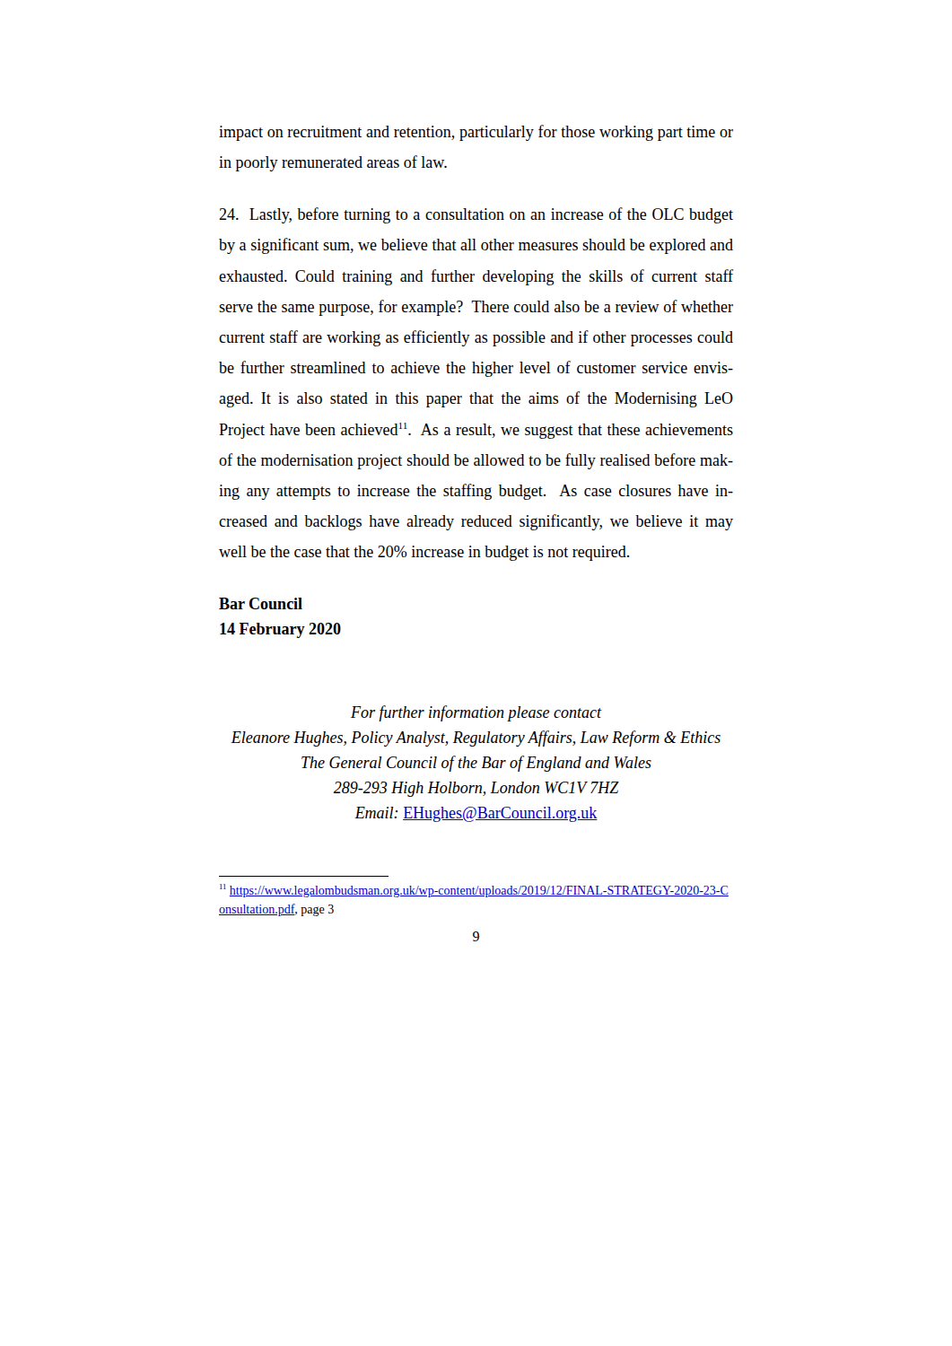impact on recruitment and retention, particularly for those working part time or in poorly remunerated areas of law.
24. Lastly, before turning to a consultation on an increase of the OLC budget by a significant sum, we believe that all other measures should be explored and exhausted. Could training and further developing the skills of current staff serve the same purpose, for example? There could also be a review of whether current staff are working as efficiently as possible and if other processes could be further streamlined to achieve the higher level of customer service envisaged. It is also stated in this paper that the aims of the Modernising LeO Project have been achieved11. As a result, we suggest that these achievements of the modernisation project should be allowed to be fully realised before making any attempts to increase the staffing budget. As case closures have increased and backlogs have already reduced significantly, we believe it may well be the case that the 20% increase in budget is not required.
Bar Council
14 February 2020
For further information please contact
Eleanore Hughes, Policy Analyst, Regulatory Affairs, Law Reform & Ethics
The General Council of the Bar of England and Wales
289-293 High Holborn, London WC1V 7HZ
Email: EHughes@BarCouncil.org.uk
11 https://www.legalombudsman.org.uk/wp-content/uploads/2019/12/FINAL-STRATEGY-2020-23-Consultation.pdf, page 3
9